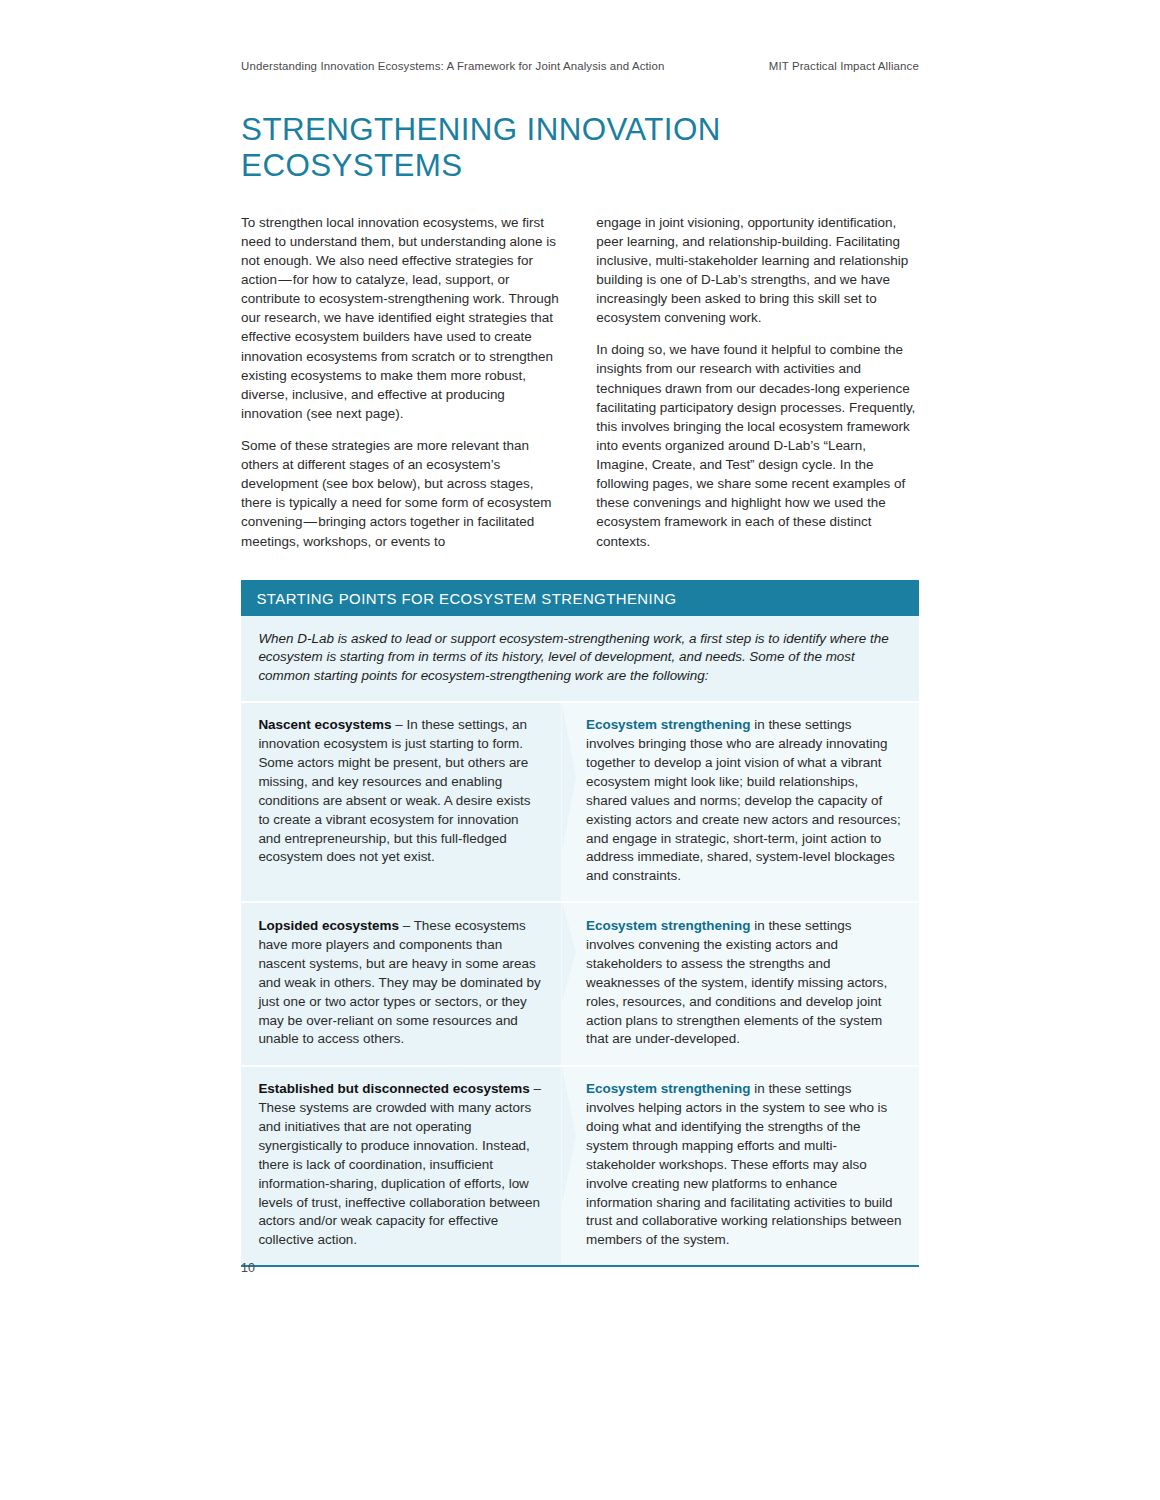Understanding Innovation Ecosystems: A Framework for Joint Analysis and Action MIT Practical Impact Alliance
Strengthening Innovation Ecosystems
To strengthen local innovation ecosystems, we first need to understand them, but understanding alone is not enough. We also need effective strategies for action — for how to catalyze, lead, support, or contribute to ecosystem-strengthening work. Through our research, we have identified eight strategies that effective ecosystem builders have used to create innovation ecosystems from scratch or to strengthen existing ecosystems to make them more robust, diverse, inclusive, and effective at producing innovation (see next page).
Some of these strategies are more relevant than others at different stages of an ecosystem’s development (see box below), but across stages, there is typically a need for some form of ecosystem convening — bringing actors together in facilitated meetings, workshops, or events to
engage in joint visioning, opportunity identification, peer learning, and relationship-building. Facilitating inclusive, multi-stakeholder learning and relationship building is one of D-Lab’s strengths, and we have increasingly been asked to bring this skill set to ecosystem convening work.
In doing so, we have found it helpful to combine the insights from our research with activities and techniques drawn from our decades-long experience facilitating participatory design processes. Frequently, this involves bringing the local ecosystem framework into events organized around D-Lab’s “Learn, Imagine, Create, and Test” design cycle. In the following pages, we share some recent examples of these convenings and highlight how we used the ecosystem framework in each of these distinct contexts.
Starting Points for Ecosystem Strengthening
When D-Lab is asked to lead or support ecosystem-strengthening work, a first step is to identify where the ecosystem is starting from in terms of its history, level of development, and needs. Some of the most common starting points for ecosystem-strengthening work are the following:
Nascent ecosystems – In these settings, an innovation ecosystem is just starting to form. Some actors might be present, but others are missing, and key resources and enabling conditions are absent or weak. A desire exists to create a vibrant ecosystem for innovation and entrepreneurship, but this full-fledged ecosystem does not yet exist.
Ecosystem strengthening in these settings involves bringing those who are already innovating together to develop a joint vision of what a vibrant ecosystem might look like; build relationships, shared values and norms; develop the capacity of existing actors and create new actors and resources; and engage in strategic, short-term, joint action to address immediate, shared, system-level blockages and constraints.
Lopsided ecosystems – These ecosystems have more players and components than nascent systems, but are heavy in some areas and weak in others. They may be dominated by just one or two actor types or sectors, or they may be over-reliant on some resources and unable to access others.
Ecosystem strengthening in these settings involves convening the existing actors and stakeholders to assess the strengths and weaknesses of the system, identify missing actors, roles, resources, and conditions and develop joint action plans to strengthen elements of the system that are under-developed.
Established but disconnected ecosystems – These systems are crowded with many actors and initiatives that are not operating synergistically to produce innovation. Instead, there is lack of coordination, insufficient information-sharing, duplication of efforts, low levels of trust, ineffective collaboration between actors and/or weak capacity for effective collective action.
Ecosystem strengthening in these settings involves helping actors in the system to see who is doing what and identifying the strengths of the system through mapping efforts and multi-stakeholder workshops. These efforts may also involve creating new platforms to enhance information sharing and facilitating activities to build trust and collaborative working relationships between members of the system.
10